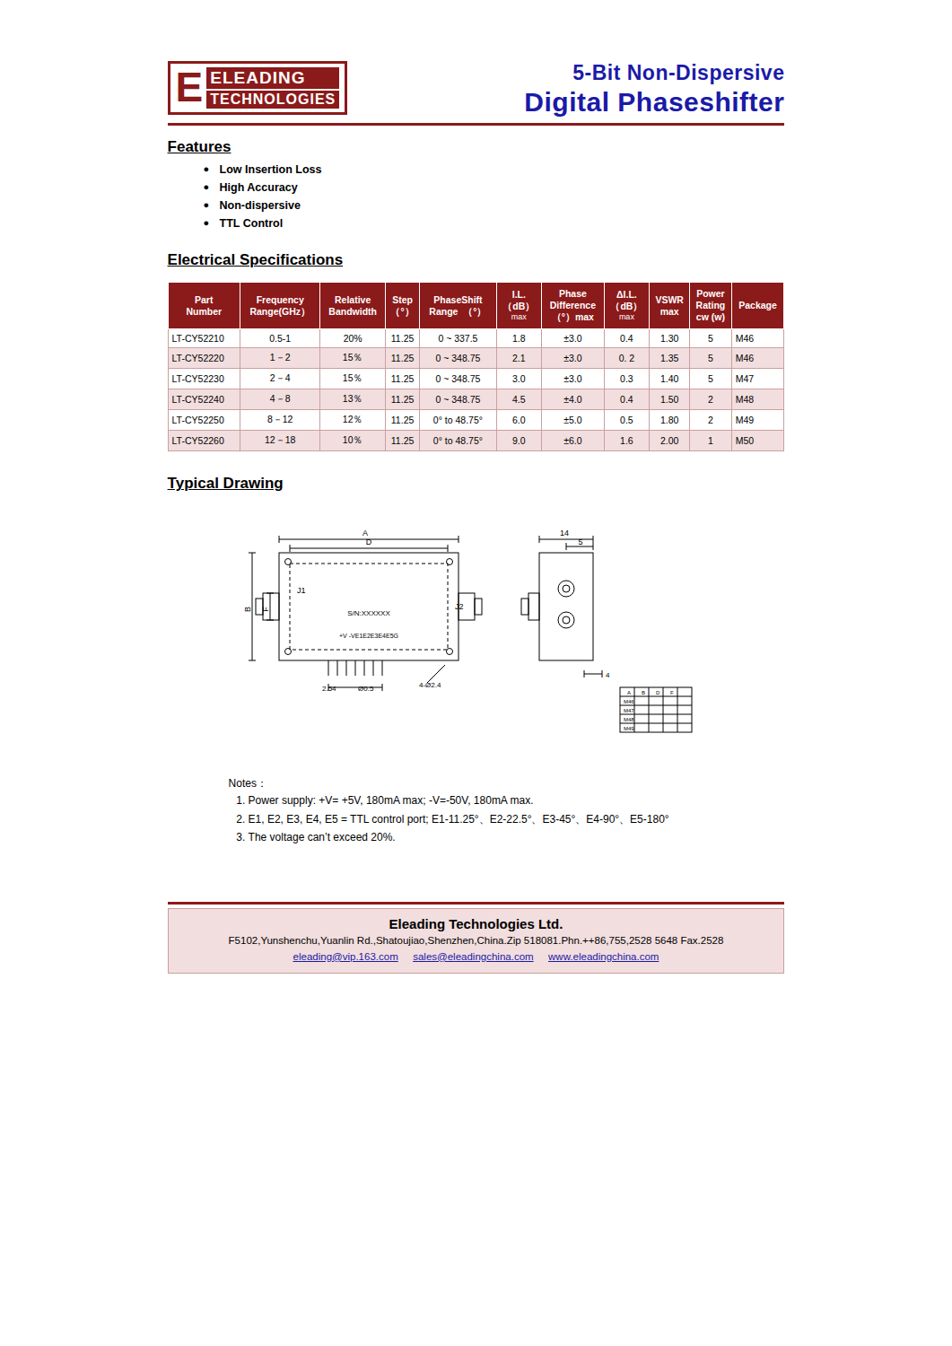E
ELEADING
TECHNOLOGIES
5-Bit Non-Dispersive
Digital Phaseshifter
Features
Low Insertion Loss
High Accuracy
Non-dispersive
TTL Control
Electrical Specifications
| Part Number | Frequency Range(GHz） | Relative Bandwidth | Step （°） | PhaseShift Range （°） | I.L. （dB） max | Phase Difference （°）max | ΔI.L. （dB） max | VSWR max | Power Rating cw (w) | Package |
| --- | --- | --- | --- | --- | --- | --- | --- | --- | --- | --- |
| LT-CY52210 | 0.5-1 | 20% | 11.25 | 0 ~ 337.5 | 1.8 | ±3.0 | 0.4 | 1.30 | 5 | M46 |
| LT-CY52220 | 1－2 | 15％ | 11.25 | 0 ~ 348.75 | 2.1 | ±3.0 | 0. 2 | 1.35 | 5 | M46 |
| LT-CY52230 | 2－4 | 15％ | 11.25 | 0 ~ 348.75 | 3.0 | ±3.0 | 0.3 | 1.40 | 5 | M47 |
| LT-CY52240 | 4－8 | 13％ | 11.25 | 0 ~ 348.75 | 4.5 | ±4.0 | 0.4 | 1.50 | 2 | M48 |
| LT-CY52250 | 8－12 | 12％ | 11.25 | 0° to 48.75° | 6.0 | ±5.0 | 0.5 | 1.80 | 2 | M49 |
| LT-CY52260 | 12－18 | 10％ | 11.25 | 0° to 48.75° | 9.0 | ±6.0 | 1.6 | 2.00 | 1 | M50 |
Typical Drawing
A D B F J1 J2 S/N:XXXXXX +V -VE1E2E3E4E5G 2.54 Ø0.5 4-Ø2.4 14 5 4 A B D F M46 M47 M48 M49
Notes：
Power supply: +V= +5V, 180mA max; -V=-50V, 180mA max.
E1, E2, E3, E4, E5 = TTL control port; E1-11.25°、E2-22.5°、E3-45°、E4-90°、E5-180°
The voltage can’t exceed 20%.
Eleading Technologies Ltd.
F5102,Yunshenchu,Yuanlin Rd.,Shatoujiao,Shenzhen,China.Zip 518081.Phn.++86,755,2528 5648 Fax.2528
eleading@vip.163.com sales@eleadingchina.com www.eleadingchina.com